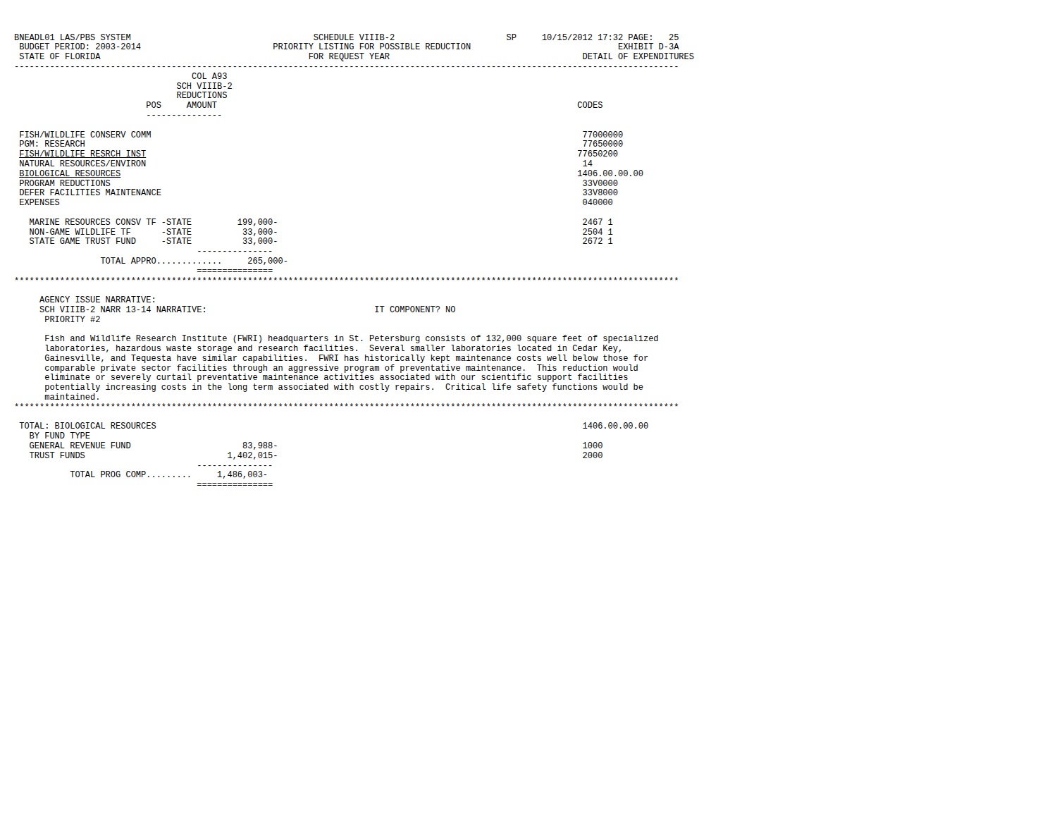BNEADL01 LAS/PBS SYSTEM SCHEDULE VIIIB-2 SP 10/15/2012 17:32 PAGE: 25 BUDGET PERIOD: 2003-2014 PRIORITY LISTING FOR POSSIBLE REDUCTION EXHIBIT D-3A STATE OF FLORIDA FOR REQUEST YEAR DETAIL OF EXPENDITURES ----------------------------------------------------------------------------------------------------------------------------------- COL A93 SCH VIIIB-2 REDUCTIONS POS AMOUNT CODES --------------- FISH/WILDLIFE CONSERV COMM 77000000 PGM: RESEARCH 77650000 FISH/WILDLIFE RESRCH INST 77650200 NATURAL RESOURCES/ENVIRON 14 BIOLOGICAL RESOURCES 1406.00.00.00 PROGRAM REDUCTIONS 33V0000 DEFER FACILITIES MAINTENANCE 33V8000 EXPENSES 040000 MARINE RESOURCES CONSV TF -STATE 199,000- 2467 1 NON-GAME WILDLIFE TF -STATE 33,000- 2504 1 STATE GAME TRUST FUND -STATE 33,000- 2672 1 --------------- TOTAL APPRO............. 265,000- =============== *********************************************************************************************************************************** AGENCY ISSUE NARRATIVE: SCH VIIIB-2 NARR 13-14 NARRATIVE: IT COMPONENT? NO PRIORITY #2 Fish and Wildlife Research Institute (FWRI) headquarters in St. Petersburg consists of 132,000 square feet of specialized laboratories, hazardous waste storage and research facilities. Several smaller laboratories located in Cedar Key, Gainesville, and Tequesta have similar capabilities. FWRI has historically kept maintenance costs well below those for comparable private sector facilities through an aggressive program of preventative maintenance. This reduction would eliminate or severely curtail preventative maintenance activities associated with our scientific support facilities potentially increasing costs in the long term associated with costly repairs. Critical life safety functions would be maintained. *********************************************************************************************************************************** TOTAL: BIOLOGICAL RESOURCES 1406.00.00.00 BY FUND TYPE GENERAL REVENUE FUND 83,988- 1000 TRUST FUNDS 1,402,015- 2000 --------------- TOTAL PROG COMP......... 1,486,003- ===============